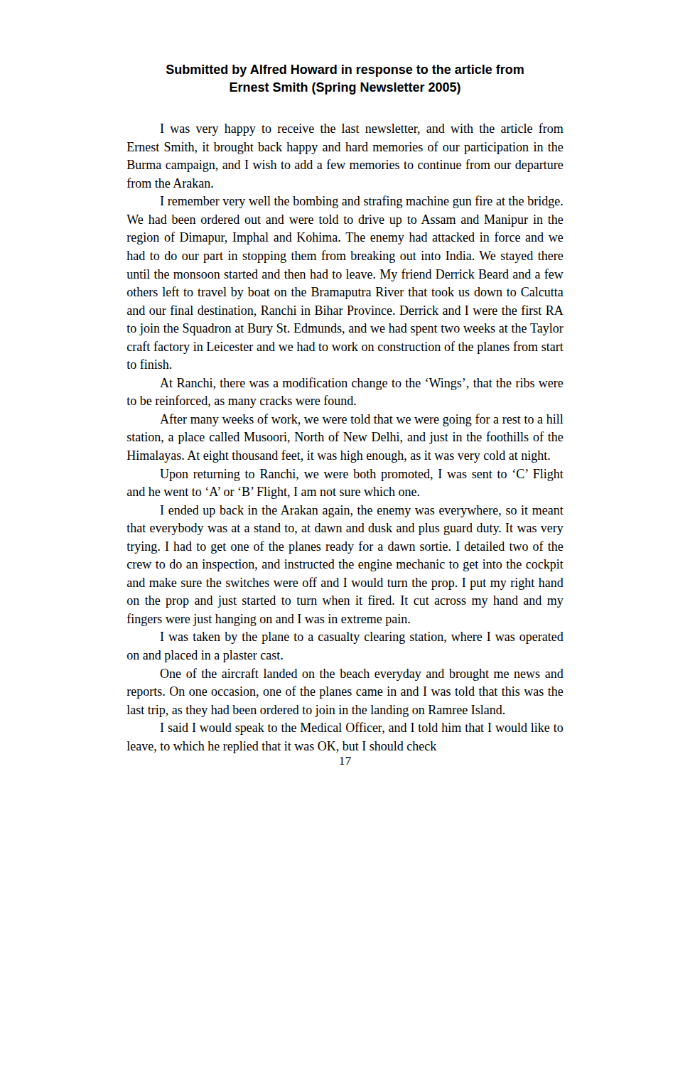Submitted by Alfred Howard in response to the article from
Ernest Smith (Spring Newsletter 2005)
I was very happy to receive the last newsletter, and with the article from Ernest Smith, it brought back happy and hard memories of our participation in the Burma campaign, and I wish to add a few memories to continue from our departure from the Arakan.
I remember very well the bombing and strafing machine gun fire at the bridge. We had been ordered out and were told to drive up to Assam and Manipur in the region of Dimapur, Imphal and Kohima. The enemy had attacked in force and we had to do our part in stopping them from breaking out into India. We stayed there until the monsoon started and then had to leave. My friend Derrick Beard and a few others left to travel by boat on the Bramaputra River that took us down to Calcutta and our final destination, Ranchi in Bihar Province. Derrick and I were the first RA to join the Squadron at Bury St. Edmunds, and we had spent two weeks at the Taylor craft factory in Leicester and we had to work on construction of the planes from start to finish.
At Ranchi, there was a modification change to the ‘Wings’, that the ribs were to be reinforced, as many cracks were found.
After many weeks of work, we were told that we were going for a rest to a hill station, a place called Musoori, North of New Delhi, and just in the foothills of the Himalayas. At eight thousand feet, it was high enough, as it was very cold at night.
Upon returning to Ranchi, we were both promoted, I was sent to ‘C’ Flight and he went to ‘A’ or ‘B’ Flight, I am not sure which one.
I ended up back in the Arakan again, the enemy was everywhere, so it meant that everybody was at a stand to, at dawn and dusk and plus guard duty. It was very trying. I had to get one of the planes ready for a dawn sortie. I detailed two of the crew to do an inspection, and instructed the engine mechanic to get into the cockpit and make sure the switches were off and I would turn the prop. I put my right hand on the prop and just started to turn when it fired. It cut across my hand and my fingers were just hanging on and I was in extreme pain.
I was taken by the plane to a casualty clearing station, where I was operated on and placed in a plaster cast.
One of the aircraft landed on the beach everyday and brought me news and reports. On one occasion, one of the planes came in and I was told that this was the last trip, as they had been ordered to join in the landing on Ramree Island.
I said I would speak to the Medical Officer, and I told him that I would like to leave, to which he replied that it was OK, but I should check
17